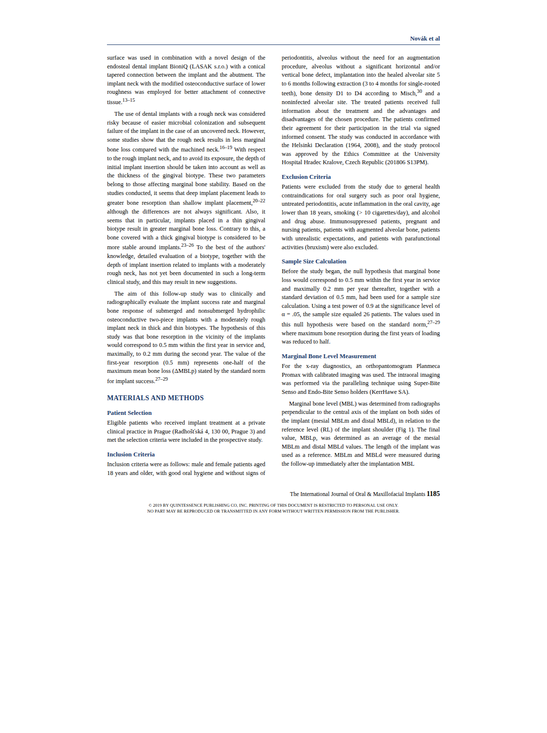Novák et al
surface was used in combination with a novel design of the endosteal dental implant BioniQ (LASAK s.r.o.) with a conical tapered connection between the implant and the abutment. The implant neck with the modified osteoconductive surface of lower roughness was employed for better attachment of connective tissue.13–15
The use of dental implants with a rough neck was considered risky because of easier microbial colonization and subsequent failure of the implant in the case of an uncovered neck. However, some studies show that the rough neck results in less marginal bone loss compared with the machined neck.16–19 With respect to the rough implant neck, and to avoid its exposure, the depth of initial implant insertion should be taken into account as well as the thickness of the gingival biotype. These two parameters belong to those affecting marginal bone stability. Based on the studies conducted, it seems that deep implant placement leads to greater bone resorption than shallow implant placement,20–22 although the differences are not always significant. Also, it seems that in particular, implants placed in a thin gingival biotype result in greater marginal bone loss. Contrary to this, a bone covered with a thick gingival biotype is considered to be more stable around implants.23–26 To the best of the authors' knowledge, detailed evaluation of a biotype, together with the depth of implant insertion related to implants with a moderately rough neck, has not yet been documented in such a long-term clinical study, and this may result in new suggestions.
The aim of this follow-up study was to clinically and radiographically evaluate the implant success rate and marginal bone response of submerged and nonsubmerged hydrophilic osteoconductive two-piece implants with a moderately rough implant neck in thick and thin biotypes. The hypothesis of this study was that bone resorption in the vicinity of the implants would correspond to 0.5 mm within the first year in service and, maximally, to 0.2 mm during the second year. The value of the first-year resorption (0.5 mm) represents one-half of the maximum mean bone loss (ΔMBLp) stated by the standard norm for implant success.27–29
Materials and Methods
Patient Selection
Eligible patients who received implant treatment at a private clinical practice in Prague (Radhošťská 4, 130 00, Prague 3) and met the selection criteria were included in the prospective study.
Inclusion Criteria
Inclusion criteria were as follows: male and female patients aged 18 years and older, with good oral hygiene and without signs of periodontitis, alveolus without the need for an augmentation procedure, alveolus without a significant horizontal and/or vertical bone defect, implantation into the healed alveolar site 5 to 6 months following extraction (3 to 4 months for single-rooted teeth), bone density D1 to D4 according to Misch,30 and a noninfected alveolar site. The treated patients received full information about the treatment and the advantages and disadvantages of the chosen procedure. The patients confirmed their agreement for their participation in the trial via signed informed consent. The study was conducted in accordance with the Helsinki Declaration (1964, 2008), and the study protocol was approved by the Ethics Committee at the University Hospital Hradec Kralove, Czech Republic (201806 S13PM).
Exclusion Criteria
Patients were excluded from the study due to general health contraindications for oral surgery such as poor oral hygiene, untreated periodontitis, acute inflammation in the oral cavity, age lower than 18 years, smoking (> 10 cigarettes/day), and alcohol and drug abuse. Immunosuppressed patients, pregnant and nursing patients, patients with augmented alveolar bone, patients with unrealistic expectations, and patients with parafunctional activities (bruxism) were also excluded.
Sample Size Calculation
Before the study began, the null hypothesis that marginal bone loss would correspond to 0.5 mm within the first year in service and maximally 0.2 mm per year thereafter, together with a standard deviation of 0.5 mm, had been used for a sample size calculation. Using a test power of 0.9 at the significance level of α = .05, the sample size equaled 26 patients. The values used in this null hypothesis were based on the standard norm,27–29 where maximum bone resorption during the first years of loading was reduced to half.
Marginal Bone Level Measurement
For the x-ray diagnostics, an orthopantomogram Planmeca Promax with calibrated imaging was used. The intraoral imaging was performed via the paralleling technique using Super-Bite Senso and Endo-Bite Senso holders (KerrHawe SA).
Marginal bone level (MBL) was determined from radiographs perpendicular to the central axis of the implant on both sides of the implant (mesial MBLm and distal MBLd), in relation to the reference level (RL) of the implant shoulder (Fig 1). The final value, MBLp, was determined as an average of the mesial MBLm and distal MBLd values. The length of the implant was used as a reference. MBLm and MBLd were measured during the follow-up immediately after the implantation MBL
The International Journal of Oral & Maxillofacial Implants 1185
© 2019 BY QUINTESSENCE PUBLISHING CO, INC. PRINTING OF THIS DOCUMENT IS RESTRICTED TO PERSONAL USE ONLY.
NO PART MAY BE REPRODUCED OR TRANSMITTED IN ANY FORM WITHOUT WRITTEN PERMISSION FROM THE PUBLISHER.